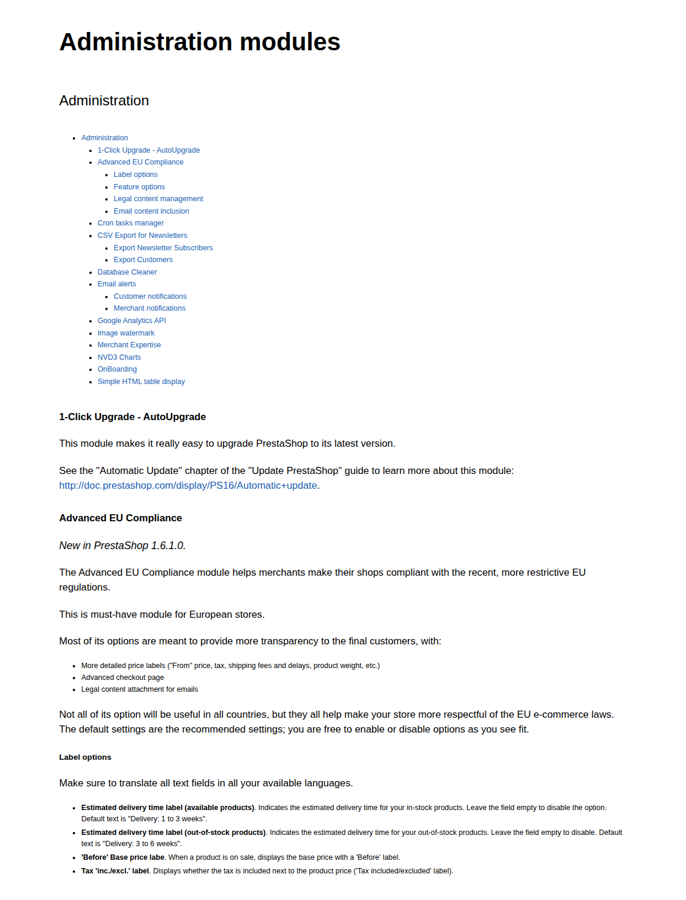Administration modules
Administration
Administration
1-Click Upgrade - AutoUpgrade
Advanced EU Compliance
Label options
Feature options
Legal content management
Email content inclusion
Cron tasks manager
CSV Export for Newsletters
Export Newsletter Subscribers
Export Customers
Database Cleaner
Email alerts
Customer notifications
Merchant notifications
Google Analytics API
Image watermark
Merchant Expertise
NVD3 Charts
OnBoarding
Simple HTML table display
1-Click Upgrade - AutoUpgrade
This module makes it really easy to upgrade PrestaShop to its latest version.
See the "Automatic Update" chapter of the "Update PrestaShop" guide to learn more about this module: http://doc.prestashop.com/display/PS16/Automatic+update.
Advanced EU Compliance
New in PrestaShop 1.6.1.0.
The Advanced EU Compliance module helps merchants make their shops compliant with the recent, more restrictive EU regulations.
This is must-have module for European stores.
Most of its options are meant to provide more transparency to the final customers, with:
More detailed price labels ("From" price, tax, shipping fees and delays, product weight, etc.)
Advanced checkout page
Legal content attachment for emails
Not all of its option will be useful in all countries, but they all help make your store more respectful of the EU e-commerce laws.
The default settings are the recommended settings; you are free to enable or disable options as you see fit.
Label options
Make sure to translate all text fields in all your available languages.
Estimated delivery time label (available products). Indicates the estimated delivery time for your in-stock products. Leave the field empty to disable the option. Default text is "Delivery: 1 to 3 weeks".
Estimated delivery time label (out-of-stock products). Indicates the estimated delivery time for your out-of-stock products. Leave the field empty to disable. Default text is "Delivery: 3 to 6 weeks".
'Before' Base price labe. When a product is on sale, displays the base price with a 'Before' label.
Tax 'inc./excl.' label. Displays whether the tax is included next to the product price ('Tax included/excluded' label).